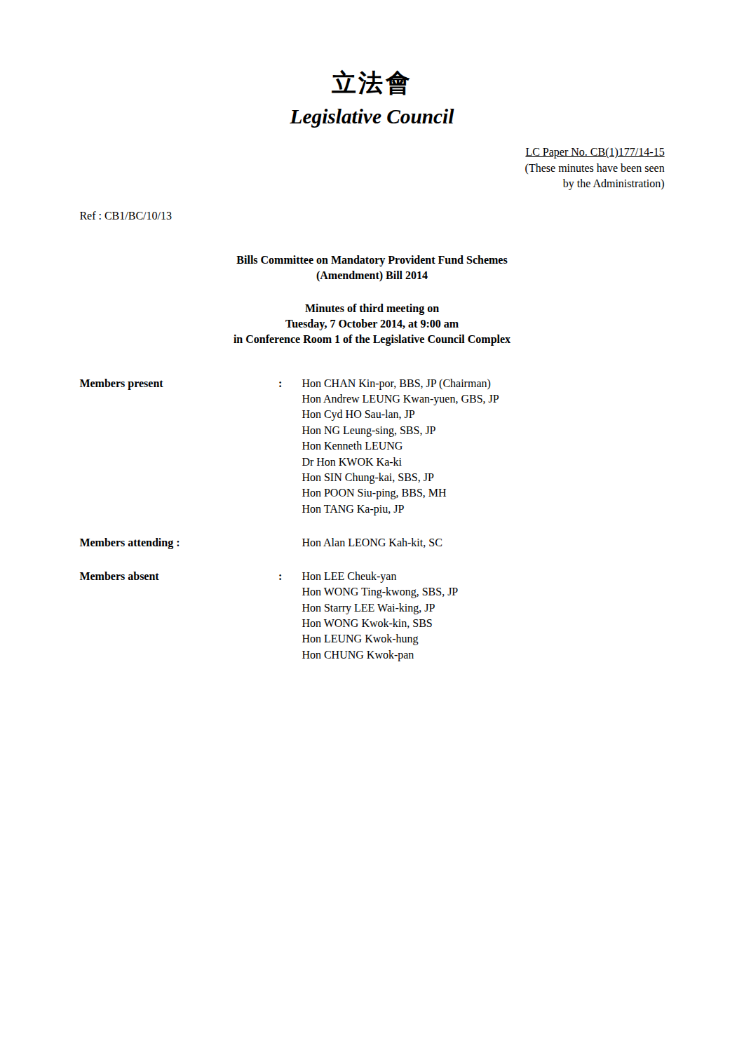立法會
Legislative Council
LC Paper No. CB(1)177/14-15 (These minutes have been seen by the Administration)
Ref : CB1/BC/10/13
Bills Committee on Mandatory Provident Fund Schemes
(Amendment) Bill 2014
Minutes of third meeting on
Tuesday, 7 October 2014, at 9:00 am
in Conference Room 1 of the Legislative Council Complex
| Members present | : | Hon CHAN Kin-por, BBS, JP (Chairman) Hon Andrew LEUNG Kwan-yuen, GBS, JP Hon Cyd HO Sau-lan, JP Hon NG Leung-sing, SBS, JP Hon Kenneth LEUNG Dr Hon KWOK Ka-ki Hon SIN Chung-kai, SBS, JP Hon POON Siu-ping, BBS, MH Hon TANG Ka-piu, JP |
| Members attending : | | Hon Alan LEONG Kah-kit, SC |
| Members absent | : | Hon LEE Cheuk-yan Hon WONG Ting-kwong, SBS, JP Hon Starry LEE Wai-king, JP Hon WONG Kwok-kin, SBS Hon LEUNG Kwok-hung Hon CHUNG Kwok-pan |